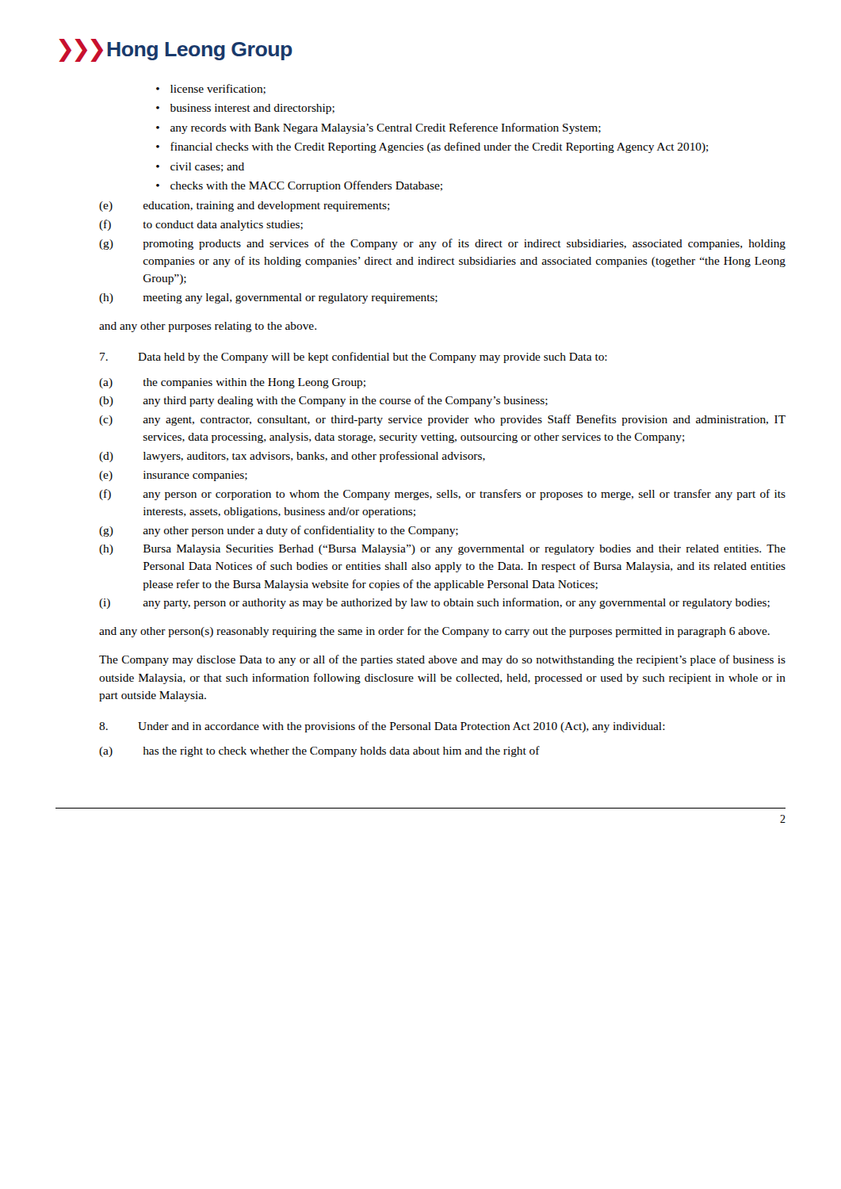❯❯❯Hong Leong Group
license verification;
business interest and directorship;
any records with Bank Negara Malaysia’s Central Credit Reference Information System;
financial checks with the Credit Reporting Agencies (as defined under the Credit Reporting Agency Act 2010);
civil cases; and
checks with the MACC Corruption Offenders Database;
(e) education, training and development requirements;
(f) to conduct data analytics studies;
(g) promoting products and services of the Company or any of its direct or indirect subsidiaries, associated companies, holding companies or any of its holding companies’ direct and indirect subsidiaries and associated companies (together “the Hong Leong Group”);
(h) meeting any legal, governmental or regulatory requirements;
and any other purposes relating to the above.
7. Data held by the Company will be kept confidential but the Company may provide such Data to:
(a) the companies within the Hong Leong Group;
(b) any third party dealing with the Company in the course of the Company’s business;
(c) any agent, contractor, consultant, or third-party service provider who provides Staff Benefits provision and administration, IT services, data processing, analysis, data storage, security vetting, outsourcing or other services to the Company;
(d) lawyers, auditors, tax advisors, banks, and other professional advisors,
(e) insurance companies;
(f) any person or corporation to whom the Company merges, sells, or transfers or proposes to merge, sell or transfer any part of its interests, assets, obligations, business and/or operations;
(g) any other person under a duty of confidentiality to the Company;
(h) Bursa Malaysia Securities Berhad (“Bursa Malaysia”) or any governmental or regulatory bodies and their related entities. The Personal Data Notices of such bodies or entities shall also apply to the Data. In respect of Bursa Malaysia, and its related entities please refer to the Bursa Malaysia website for copies of the applicable Personal Data Notices;
(i) any party, person or authority as may be authorized by law to obtain such information, or any governmental or regulatory bodies;
and any other person(s) reasonably requiring the same in order for the Company to carry out the purposes permitted in paragraph 6 above.
The Company may disclose Data to any or all of the parties stated above and may do so notwithstanding the recipient’s place of business is outside Malaysia, or that such information following disclosure will be collected, held, processed or used by such recipient in whole or in part outside Malaysia.
8. Under and in accordance with the provisions of the Personal Data Protection Act 2010 (Act), any individual:
(a) has the right to check whether the Company holds data about him and the right of
2